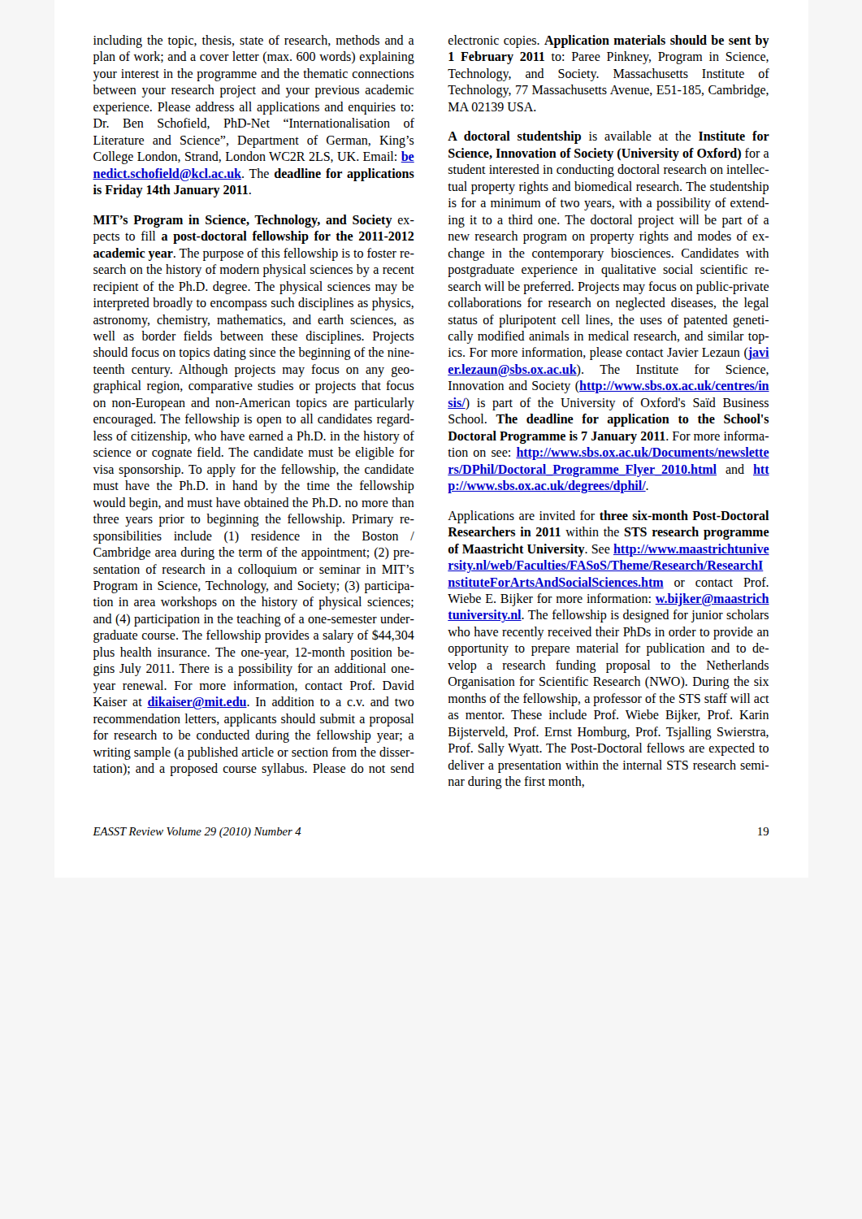including the topic, thesis, state of research, methods and a plan of work; and a cover letter (max. 600 words) explaining your interest in the programme and the thematic connections between your research project and your previous academic experience. Please address all applications and enquiries to: Dr. Ben Schofield, PhD-Net “Internationalisation of Literature and Science”, Department of German, King’s College London, Strand, London WC2R 2LS, UK. Email: benedict.schofield@kcl.ac.uk. The deadline for applications is Friday 14th January 2011.
MIT’s Program in Science, Technology, and Society expects to fill a post-doctoral fellowship for the 2011-2012 academic year. The purpose of this fellowship is to foster research on the history of modern physical sciences by a recent recipient of the Ph.D. degree. The physical sciences may be interpreted broadly to encompass such disciplines as physics, astronomy, chemistry, mathematics, and earth sciences, as well as border fields between these disciplines. Projects should focus on topics dating since the beginning of the nineteenth century. Although projects may focus on any geographical region, comparative studies or projects that focus on non-European and non-American topics are particularly encouraged. The fellowship is open to all candidates regardless of citizenship, who have earned a Ph.D. in the history of science or cognate field. The candidate must be eligible for visa sponsorship. To apply for the fellowship, the candidate must have the Ph.D. in hand by the time the fellowship would begin, and must have obtained the Ph.D. no more than three years prior to beginning the fellowship. Primary responsibilities include (1) residence in the Boston / Cambridge area during the term of the appointment; (2) presentation of research in a colloquium or seminar in MIT’s Program in Science, Technology, and Society; (3) participation in area workshops on the history of physical sciences; and (4) participation in the teaching of a one-semester undergraduate course. The fellowship provides a salary of $44,304 plus health insurance. The one-year, 12-month position begins July 2011. There is a possibility for an additional one-year renewal. For more information, contact Prof. David Kaiser at dikaiser@mit.edu. In addition to a c.v. and two recommendation letters, applicants should submit a proposal for research to be conducted during the fellowship year; a writing sample (a published article or section from the dissertation); and a proposed course syllabus. Please do not send electronic copies. Application materials should be sent by 1 February 2011 to: Paree Pinkney, Program in Science, Technology, and Society. Massachusetts Institute of Technology, 77 Massachusetts Avenue, E51-185, Cambridge, MA 02139 USA.
A doctoral studentship is available at the Institute for Science, Innovation of Society (University of Oxford) for a student interested in conducting doctoral research on intellectual property rights and biomedical research. The studentship is for a minimum of two years, with a possibility of extending it to a third one. The doctoral project will be part of a new research program on property rights and modes of exchange in the contemporary biosciences. Candidates with postgraduate experience in qualitative social scientific research will be preferred. Projects may focus on public-private collaborations for research on neglected diseases, the legal status of pluripotent cell lines, the uses of patented genetically modified animals in medical research, and similar topics. For more information, please contact Javier Lezaun (javier.lezaun@sbs.ox.ac.uk). The Institute for Science, Innovation and Society (http://www.sbs.ox.ac.uk/centres/insis/) is part of the University of Oxford's Saïd Business School. The deadline for application to the School's Doctoral Programme is 7 January 2011. For more information on see: http://www.sbs.ox.ac.uk/Documents/newsletters/DPhil/Doctoral_Programme_Flyer_2010.html and http://www.sbs.ox.ac.uk/degrees/dphil/.
Applications are invited for three six-month Post-Doctoral Researchers in 2011 within the STS research programme of Maastricht University. See http://www.maastrichtuniversity.nl/web/Faculties/FASoS/Theme/Research/ResearchInstituteForArtsAndSocialSciences.htm or contact Prof. Wiebe E. Bijker for more information: w.bijker@maastrichtuniversity.nl. The fellowship is designed for junior scholars who have recently received their PhDs in order to provide an opportunity to prepare material for publication and to develop a research funding proposal to the Netherlands Organisation for Scientific Research (NWO). During the six months of the fellowship, a professor of the STS staff will act as mentor. These include Prof. Wiebe Bijker, Prof. Karin Bijsterveld, Prof. Ernst Homburg, Prof. Tsjalling Swierstra, Prof. Sally Wyatt. The Post-Doctoral fellows are expected to deliver a presentation within the internal STS research seminar during the first month,
EASST Review Volume 29 (2010) Number 4 19